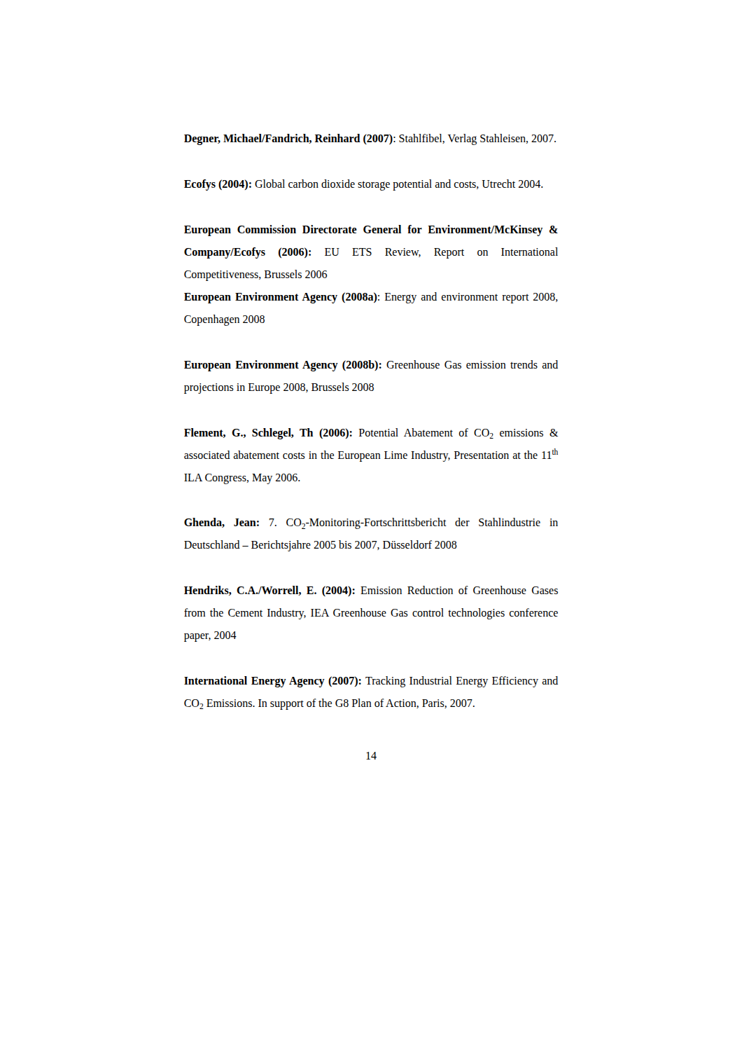Degner, Michael/Fandrich, Reinhard (2007): Stahlfibel, Verlag Stahleisen, 2007.
Ecofys (2004): Global carbon dioxide storage potential and costs, Utrecht 2004.
European Commission Directorate General for Environment/McKinsey & Company/Ecofys (2006): EU ETS Review, Report on International Competitiveness, Brussels 2006
European Environment Agency (2008a): Energy and environment report 2008, Copenhagen 2008
European Environment Agency (2008b): Greenhouse Gas emission trends and projections in Europe 2008, Brussels 2008
Flement, G., Schlegel, Th (2006): Potential Abatement of CO2 emissions & associated abatement costs in the European Lime Industry, Presentation at the 11th ILA Congress, May 2006.
Ghenda, Jean: 7. CO2-Monitoring-Fortschrittsbericht der Stahlindustrie in Deutschland – Berichtsjahre 2005 bis 2007, Düsseldorf 2008
Hendriks, C.A./Worrell, E. (2004): Emission Reduction of Greenhouse Gases from the Cement Industry, IEA Greenhouse Gas control technologies conference paper, 2004
International Energy Agency (2007): Tracking Industrial Energy Efficiency and CO2 Emissions. In support of the G8 Plan of Action, Paris, 2007.
14